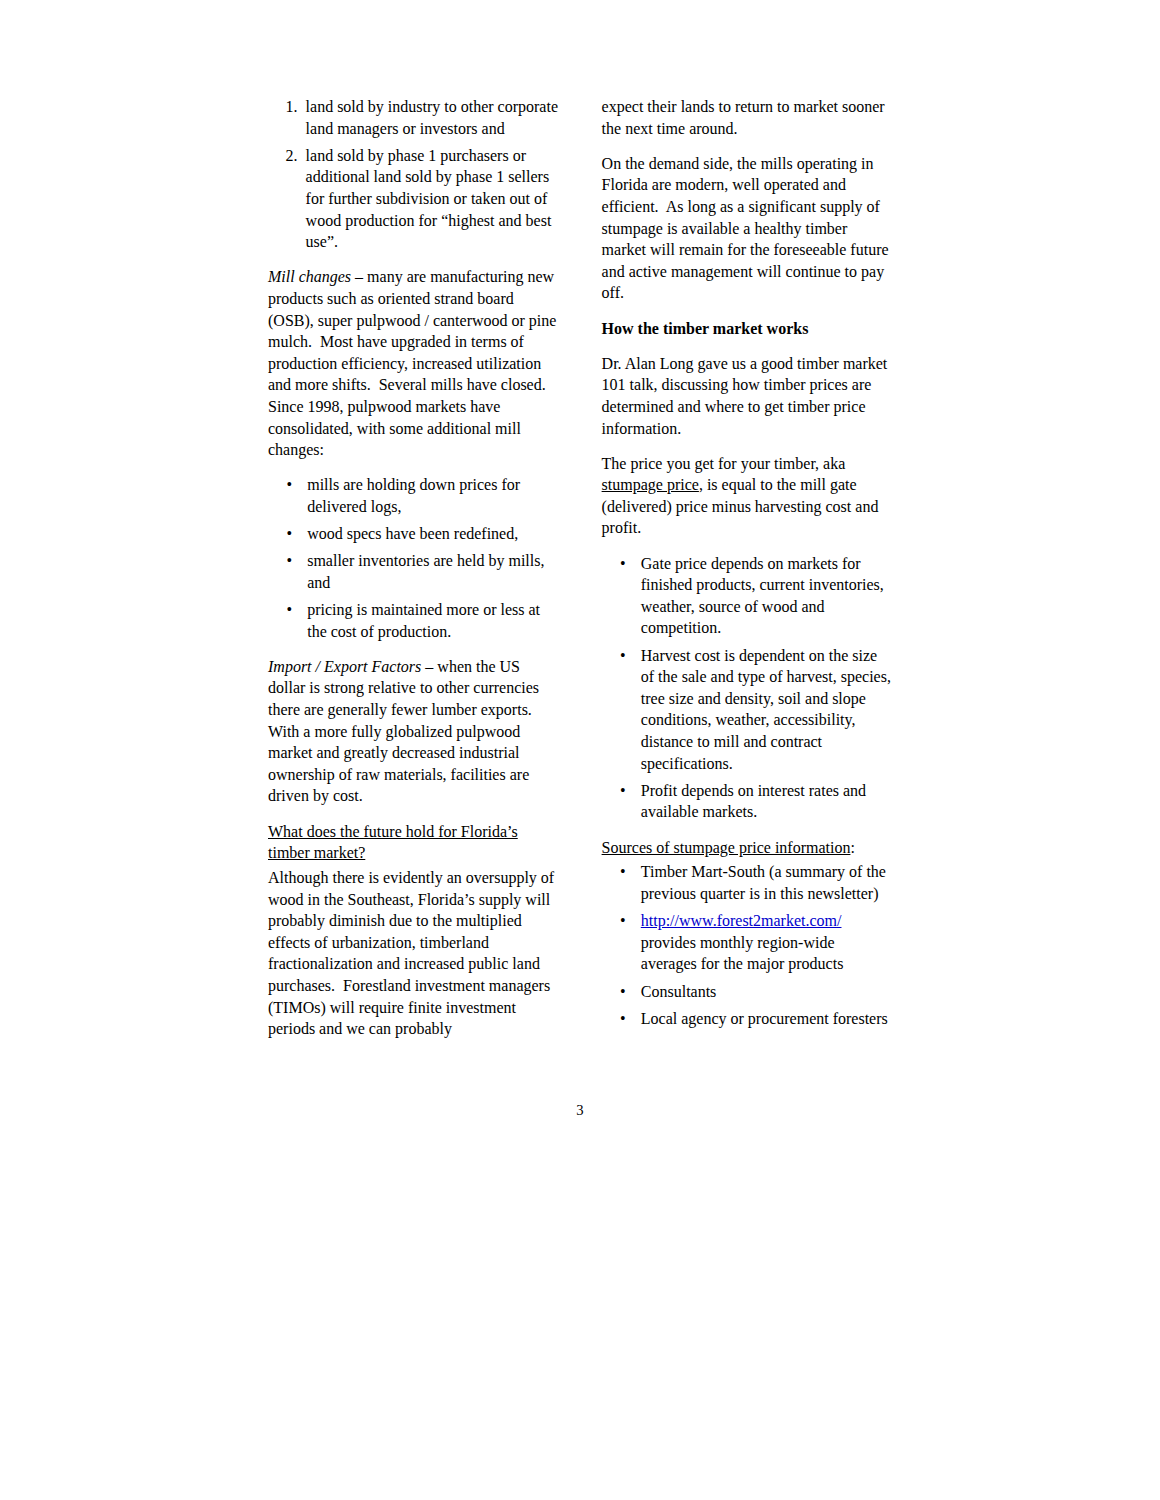land sold by industry to other corporate land managers or investors and
land sold by phase 1 purchasers or additional land sold by phase 1 sellers for further subdivision or taken out of wood production for “highest and best use”.
Mill changes – many are manufacturing new products such as oriented strand board (OSB), super pulpwood / canterwood or pine mulch. Most have upgraded in terms of production efficiency, increased utilization and more shifts. Several mills have closed. Since 1998, pulpwood markets have consolidated, with some additional mill changes:
mills are holding down prices for delivered logs,
wood specs have been redefined,
smaller inventories are held by mills, and
pricing is maintained more or less at the cost of production.
Import / Export Factors – when the US dollar is strong relative to other currencies there are generally fewer lumber exports. With a more fully globalized pulpwood market and greatly decreased industrial ownership of raw materials, facilities are driven by cost.
What does the future hold for Florida’s timber market?
Although there is evidently an oversupply of wood in the Southeast, Florida’s supply will probably diminish due to the multiplied effects of urbanization, timberland fractionalization and increased public land purchases. Forestland investment managers (TIMOs) will require finite investment periods and we can probably
expect their lands to return to market sooner the next time around.
On the demand side, the mills operating in Florida are modern, well operated and efficient. As long as a significant supply of stumpage is available a healthy timber market will remain for the foreseeable future and active management will continue to pay off.
How the timber market works
Dr. Alan Long gave us a good timber market 101 talk, discussing how timber prices are determined and where to get timber price information.
The price you get for your timber, aka stumpage price, is equal to the mill gate (delivered) price minus harvesting cost and profit.
Gate price depends on markets for finished products, current inventories, weather, source of wood and competition.
Harvest cost is dependent on the size of the sale and type of harvest, species, tree size and density, soil and slope conditions, weather, accessibility, distance to mill and contract specifications.
Profit depends on interest rates and available markets.
Sources of stumpage price information:
Timber Mart-South (a summary of the previous quarter is in this newsletter)
http://www.forest2market.com/ provides monthly region-wide averages for the major products
Consultants
Local agency or procurement foresters
3